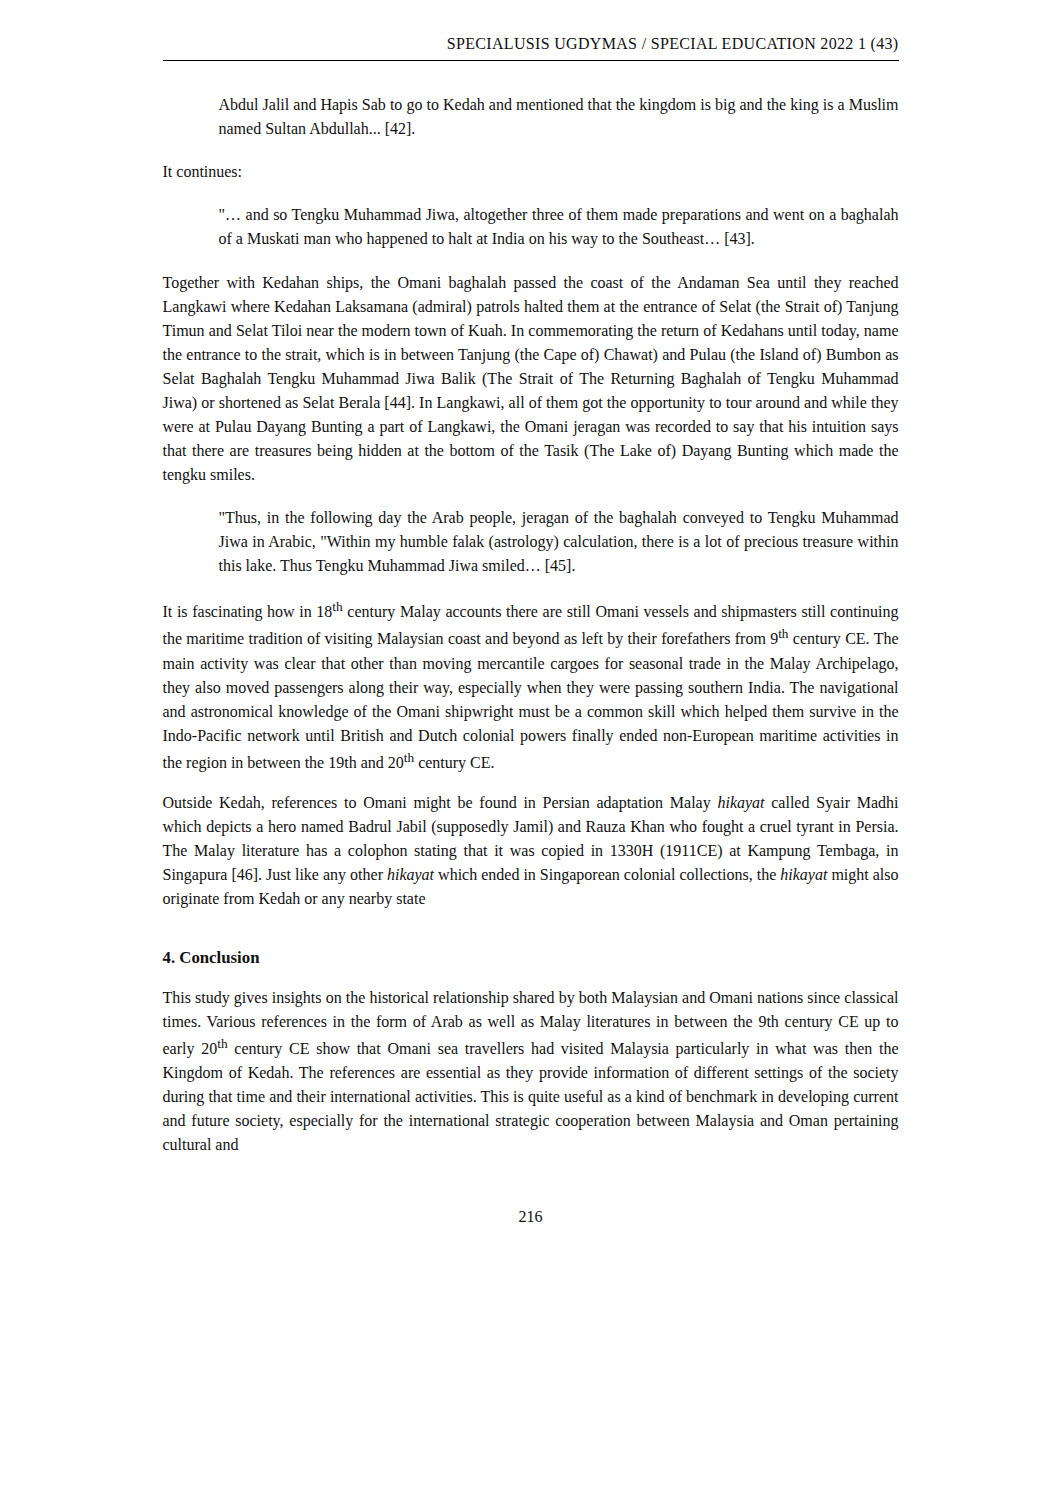SPECIALUSIS UGDYMAS / SPECIAL EDUCATION 2022 1 (43)
Abdul Jalil and Hapis Sab to go to Kedah and mentioned that the kingdom is big and the king is a Muslim named Sultan Abdullah... [42].
It continues:
"… and so Tengku Muhammad Jiwa, altogether three of them made preparations and went on a baghalah of a Muskati man who happened to halt at India on his way to the Southeast… [43].
Together with Kedahan ships, the Omani baghalah passed the coast of the Andaman Sea until they reached Langkawi where Kedahan Laksamana (admiral) patrols halted them at the entrance of Selat (the Strait of) Tanjung Timun and Selat Tiloi near the modern town of Kuah. In commemorating the return of Kedahans until today, name the entrance to the strait, which is in between Tanjung (the Cape of) Chawat) and Pulau (the Island of) Bumbon as Selat Baghalah Tengku Muhammad Jiwa Balik (The Strait of The Returning Baghalah of Tengku Muhammad Jiwa) or shortened as Selat Berala [44]. In Langkawi, all of them got the opportunity to tour around and while they were at Pulau Dayang Bunting a part of Langkawi, the Omani jeragan was recorded to say that his intuition says that there are treasures being hidden at the bottom of the Tasik (The Lake of) Dayang Bunting which made the tengku smiles.
"Thus, in the following day the Arab people, jeragan of the baghalah conveyed to Tengku Muhammad Jiwa in Arabic, "Within my humble falak (astrology) calculation, there is a lot of precious treasure within this lake. Thus Tengku Muhammad Jiwa smiled… [45].
It is fascinating how in 18th century Malay accounts there are still Omani vessels and shipmasters still continuing the maritime tradition of visiting Malaysian coast and beyond as left by their forefathers from 9th century CE. The main activity was clear that other than moving mercantile cargoes for seasonal trade in the Malay Archipelago, they also moved passengers along their way, especially when they were passing southern India. The navigational and astronomical knowledge of the Omani shipwright must be a common skill which helped them survive in the Indo-Pacific network until British and Dutch colonial powers finally ended non-European maritime activities in the region in between the 19th and 20th century CE.
Outside Kedah, references to Omani might be found in Persian adaptation Malay hikayat called Syair Madhi which depicts a hero named Badrul Jabil (supposedly Jamil) and Rauza Khan who fought a cruel tyrant in Persia. The Malay literature has a colophon stating that it was copied in 1330H (1911CE) at Kampung Tembaga, in Singapura [46]. Just like any other hikayat which ended in Singaporean colonial collections, the hikayat might also originate from Kedah or any nearby state
4. Conclusion
This study gives insights on the historical relationship shared by both Malaysian and Omani nations since classical times. Various references in the form of Arab as well as Malay literatures in between the 9th century CE up to early 20th century CE show that Omani sea travellers had visited Malaysia particularly in what was then the Kingdom of Kedah. The references are essential as they provide information of different settings of the society during that time and their international activities. This is quite useful as a kind of benchmark in developing current and future society, especially for the international strategic cooperation between Malaysia and Oman pertaining cultural and
216